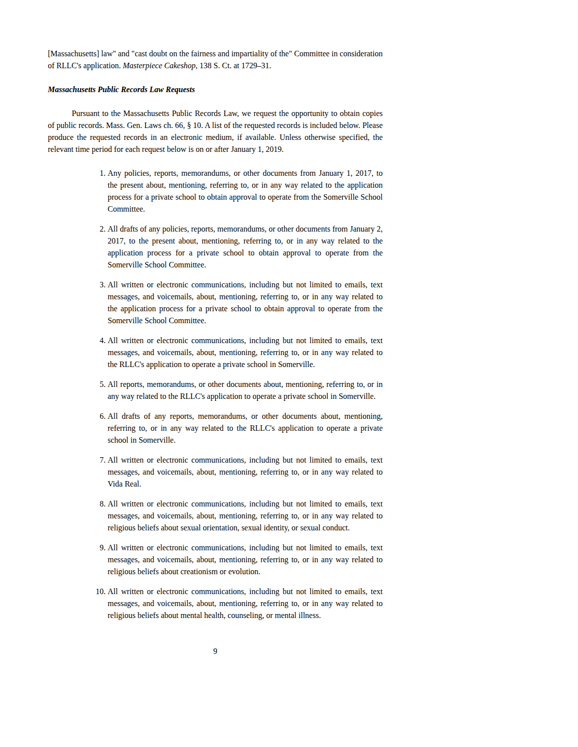[Massachusetts] law" and "cast doubt on the fairness and impartiality of the" Committee in consideration of RLLC's application. Masterpiece Cakeshop, 138 S. Ct. at 1729–31.
Massachusetts Public Records Law Requests
Pursuant to the Massachusetts Public Records Law, we request the opportunity to obtain copies of public records. Mass. Gen. Laws ch. 66, § 10. A list of the requested records is included below. Please produce the requested records in an electronic medium, if available. Unless otherwise specified, the relevant time period for each request below is on or after January 1, 2019.
Any policies, reports, memorandums, or other documents from January 1, 2017, to the present about, mentioning, referring to, or in any way related to the application process for a private school to obtain approval to operate from the Somerville School Committee.
All drafts of any policies, reports, memorandums, or other documents from January 2, 2017, to the present about, mentioning, referring to, or in any way related to the application process for a private school to obtain approval to operate from the Somerville School Committee.
All written or electronic communications, including but not limited to emails, text messages, and voicemails, about, mentioning, referring to, or in any way related to the application process for a private school to obtain approval to operate from the Somerville School Committee.
All written or electronic communications, including but not limited to emails, text messages, and voicemails, about, mentioning, referring to, or in any way related to the RLLC's application to operate a private school in Somerville.
All reports, memorandums, or other documents about, mentioning, referring to, or in any way related to the RLLC's application to operate a private school in Somerville.
All drafts of any reports, memorandums, or other documents about, mentioning, referring to, or in any way related to the RLLC's application to operate a private school in Somerville.
All written or electronic communications, including but not limited to emails, text messages, and voicemails, about, mentioning, referring to, or in any way related to Vida Real.
All written or electronic communications, including but not limited to emails, text messages, and voicemails, about, mentioning, referring to, or in any way related to religious beliefs about sexual orientation, sexual identity, or sexual conduct.
All written or electronic communications, including but not limited to emails, text messages, and voicemails, about, mentioning, referring to, or in any way related to religious beliefs about creationism or evolution.
All written or electronic communications, including but not limited to emails, text messages, and voicemails, about, mentioning, referring to, or in any way related to religious beliefs about mental health, counseling, or mental illness.
9